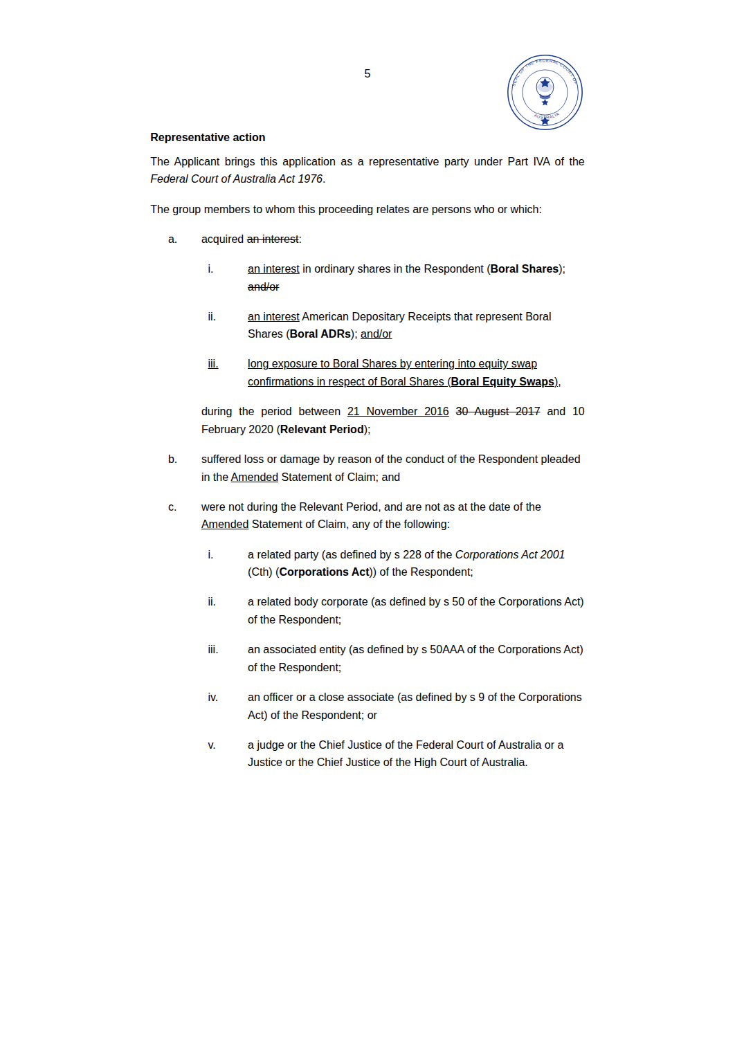5
SEAL OF THE FEDERAL COURT OF AUSTRALIA
Representative action
The Applicant brings this application as a representative party under Part IVA of the Federal Court of Australia Act 1976.
The group members to whom this proceeding relates are persons who or which:
a. acquired an interest:
i. an interest in ordinary shares in the Respondent (Boral Shares); and/or
ii. an interest American Depositary Receipts that represent Boral Shares (Boral ADRs); and/or
iii. long exposure to Boral Shares by entering into equity swap confirmations in respect of Boral Shares (Boral Equity Swaps),
during the period between 21 November 2016 30 August 2017 and 10 February 2020 (Relevant Period);
b. suffered loss or damage by reason of the conduct of the Respondent pleaded in the Amended Statement of Claim; and
c. were not during the Relevant Period, and are not as at the date of the Amended Statement of Claim, any of the following:
i. a related party (as defined by s 228 of the Corporations Act 2001 (Cth) (Corporations Act)) of the Respondent;
ii. a related body corporate (as defined by s 50 of the Corporations Act) of the Respondent;
iii. an associated entity (as defined by s 50AAA of the Corporations Act) of the Respondent;
iv. an officer or a close associate (as defined by s 9 of the Corporations Act) of the Respondent; or
v. a judge or the Chief Justice of the Federal Court of Australia or a Justice or the Chief Justice of the High Court of Australia.